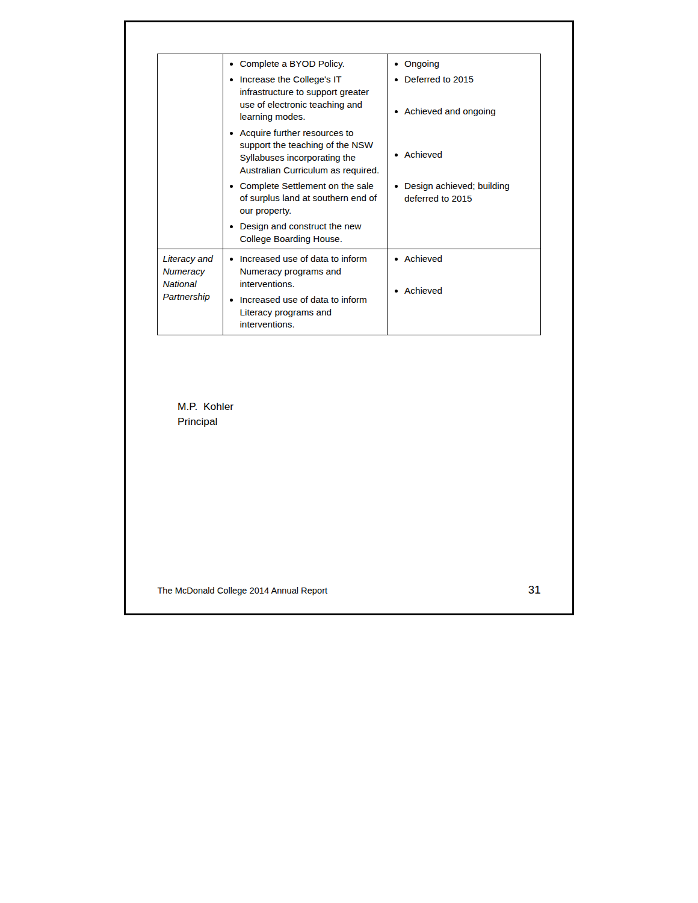| | Complete a BYOD Policy. Increase the College's IT infrastructure to support greater use of electronic teaching and learning modes. Acquire further resources to support the teaching of the NSW Syllabuses incorporating the Australian Curriculum as required. Complete Settlement on the sale of surplus land at southern end of our property. Design and construct the new College Boarding House. | Ongoing Deferred to 2015 Achieved and ongoing Achieved Design achieved; building deferred to 2015 |
| Literacy and Numeracy National Partnership | Increased use of data to inform Numeracy programs and interventions. Increased use of data to inform Literacy programs and interventions. | Achieved Achieved |
M.P. Kohler
Principal
The McDonald College 2014 Annual Report 31